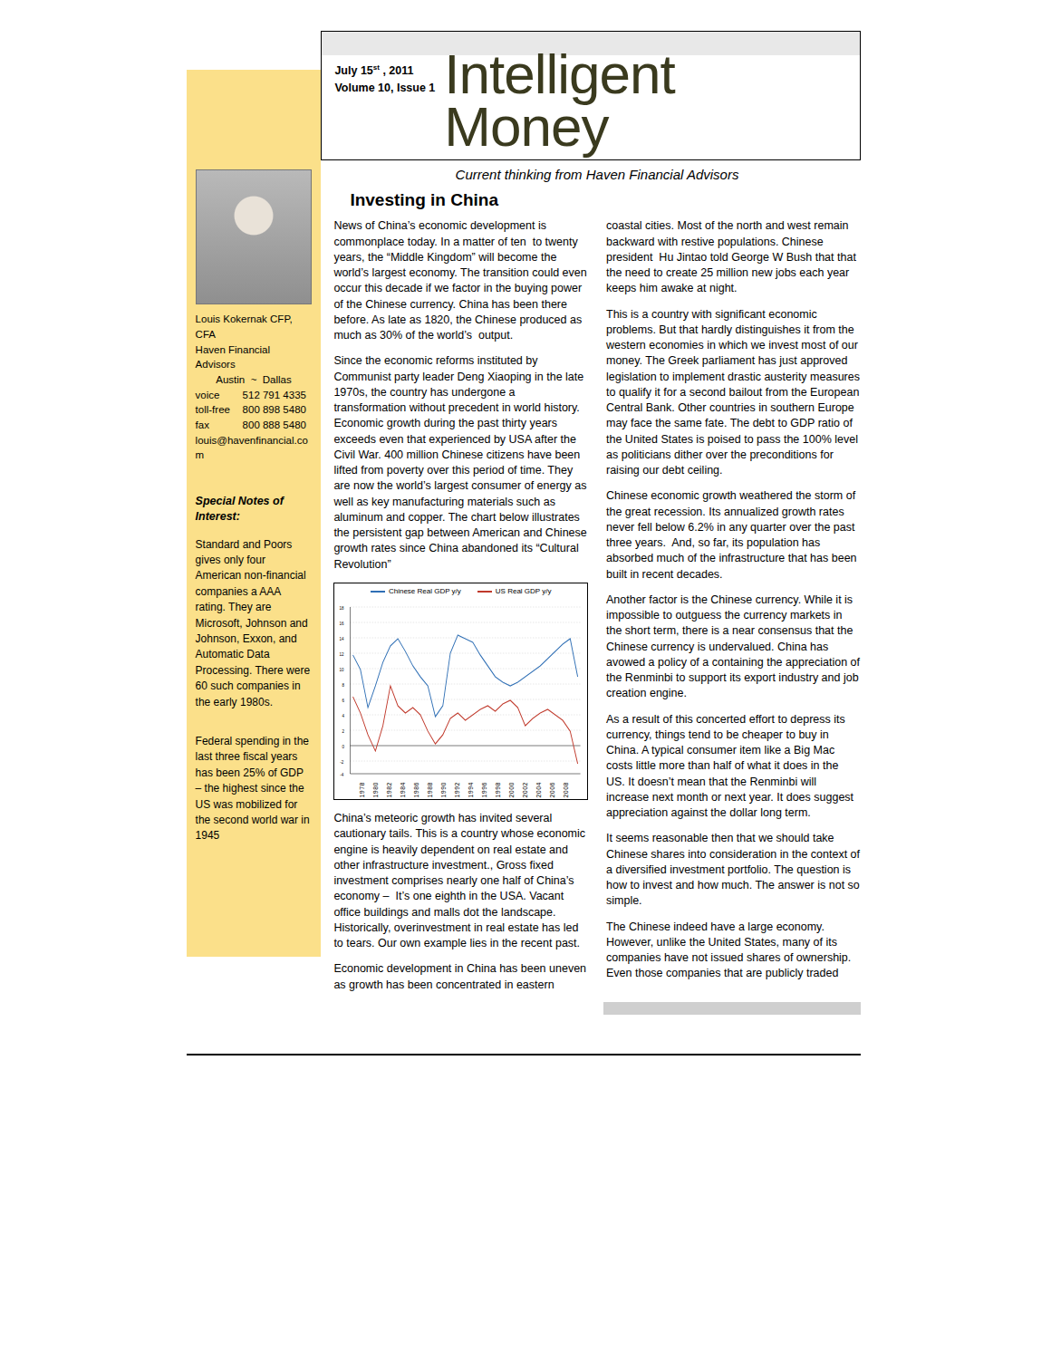July 15st , 2011
Volume 10, Issue 1
Intelligent Money
Louis Kokernak CFP, CFA
Haven Financial Advisors
Austin ~ Dallas
| voice | 512 791 4335 |
| toll-free | 800 898 5480 |
| fax | 800 888 5480 |
louis@havenfinancial.com
Special Notes of Interest:
Standard and Poors gives only four American non-financial companies a AAA rating. They are Microsoft, Johnson and Johnson, Exxon, and Automatic Data Processing. There were 60 such companies in the early 1980s.
Federal spending in the last three fiscal years has been 25% of GDP – the highest since the US was mobilized for the second world war in 1945
Current thinking from Haven Financial Advisors
Investing in China
News of China’s economic development is commonplace today. In a matter of ten to twenty years, the “Middle Kingdom” will become the world’s largest economy. The transition could even occur this decade if we factor in the buying power of the Chinese currency. China has been there before. As late as 1820, the Chinese produced as much as 30% of the world’s output.
Since the economic reforms instituted by Communist party leader Deng Xiaoping in the late 1970s, the country has undergone a transformation without precedent in world history. Economic growth during the past thirty years exceeds even that experienced by USA after the Civil War. 400 million Chinese citizens have been lifted from poverty over this period of time. They are now the world’s largest consumer of energy as well as key manufacturing materials such as aluminum and copper. The chart below illustrates the persistent gap between American and Chinese growth rates since China abandoned its “Cultural Revolution”
Chinese Real GDP y/y US Real GDP y/y
18 16 14 12 10 8 6 4 2 0 -2 -4
1978198019821984198619881990199219941996199820002002200420062008
China’s meteoric growth has invited several cautionary tails. This is a country whose economic engine is heavily dependent on real estate and other infrastructure investment., Gross fixed investment comprises nearly one half of China’s economy – It’s one eighth in the USA. Vacant office buildings and malls dot the landscape. Historically, overinvestment in real estate has led to tears. Our own example lies in the recent past.
Economic development in China has been uneven as growth has been concentrated in eastern coastal cities. Most of the north and west remain backward with restive populations. Chinese president Hu Jintao told George W Bush that that the need to create 25 million new jobs each year keeps him awake at night.
This is a country with significant economic problems. But that hardly distinguishes it from the western economies in which we invest most of our money. The Greek parliament has just approved legislation to implement drastic austerity measures to qualify it for a second bailout from the European Central Bank. Other countries in southern Europe may face the same fate. The debt to GDP ratio of the United States is poised to pass the 100% level as politicians dither over the preconditions for raising our debt ceiling.
Chinese economic growth weathered the storm of the great recession. Its annualized growth rates never fell below 6.2% in any quarter over the past three years. And, so far, its population has absorbed much of the infrastructure that has been built in recent decades.
Another factor is the Chinese currency. While it is impossible to outguess the currency markets in the short term, there is a near consensus that the Chinese currency is undervalued. China has avowed a policy of a containing the appreciation of the Renminbi to support its export industry and job creation engine.
As a result of this concerted effort to depress its currency, things tend to be cheaper to buy in China. A typical consumer item like a Big Mac costs little more than half of what it does in the US. It doesn’t mean that the Renminbi will increase next month or next year. It does suggest appreciation against the dollar long term.
It seems reasonable then that we should take Chinese shares into consideration in the context of a diversified investment portfolio. The question is how to invest and how much. The answer is not so simple.
The Chinese indeed have a large economy. However, unlike the United States, many of its companies have not issued shares of ownership. Even those companies that are publicly traded